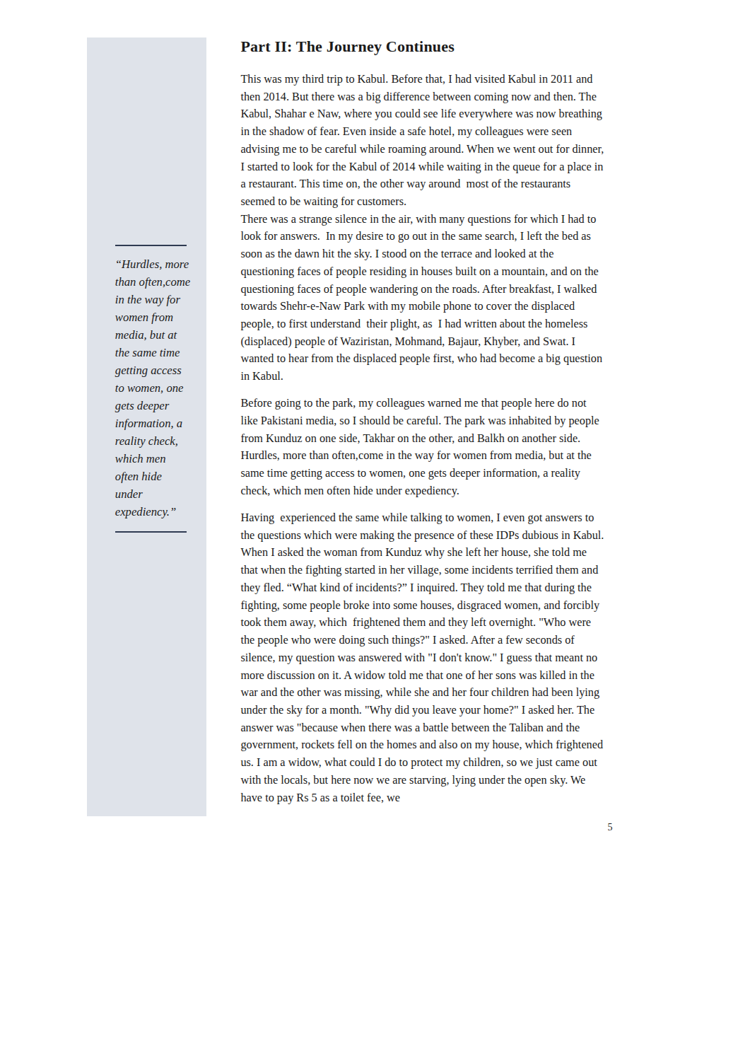“Hurdles, more than often,come in the way for women from media, but at the same time getting access to women, one gets deeper information, a reality check, which men often hide under expediency.”
Part II: The Journey Continues
This was my third trip to Kabul. Before that, I had visited Kabul in 2011 and then 2014. But there was a big difference between coming now and then. The Kabul, Shahar e Naw, where you could see life everywhere was now breathing in the shadow of fear. Even inside a safe hotel, my colleagues were seen advising me to be careful while roaming around. When we went out for dinner, I started to look for the Kabul of 2014 while waiting in the queue for a place in a restaurant. This time on, the other way around most of the restaurants seemed to be waiting for customers.
There was a strange silence in the air, with many questions for which I had to look for answers. In my desire to go out in the same search, I left the bed as soon as the dawn hit the sky. I stood on the terrace and looked at the questioning faces of people residing in houses built on a mountain, and on the questioning faces of people wandering on the roads. After breakfast, I walked towards Shehr-e-Naw Park with my mobile phone to cover the displaced people, to first understand their plight, as I had written about the homeless (displaced) people of Waziristan, Mohmand, Bajaur, Khyber, and Swat. I wanted to hear from the displaced people first, who had become a big question in Kabul.
Before going to the park, my colleagues warned me that people here do not like Pakistani media, so I should be careful. The park was inhabited by people from Kunduz on one side, Takhar on the other, and Balkh on another side. Hurdles, more than often,come in the way for women from media, but at the same time getting access to women, one gets deeper information, a reality check, which men often hide under expediency.
Having experienced the same while talking to women, I even got answers to the questions which were making the presence of these IDPs dubious in Kabul. When I asked the woman from Kunduz why she left her house, she told me that when the fighting started in her village, some incidents terrified them and they fled. “What kind of incidents?” I inquired. They told me that during the fighting, some people broke into some houses, disgraced women, and forcibly took them away, which frightened them and they left overnight. "Who were the people who were doing such things?" I asked. After a few seconds of silence, my question was answered with "I don't know." I guess that meant no more discussion on it. A widow told me that one of her sons was killed in the war and the other was missing, while she and her four children had been lying under the sky for a month. "Why did you leave your home?" I asked her. The answer was "because when there was a battle between the Taliban and the government, rockets fell on the homes and also on my house, which frightened us. I am a widow, what could I do to protect my children, so we just came out with the locals, but here now we are starving, lying under the open sky. We have to pay Rs 5 as a toilet fee, we
5